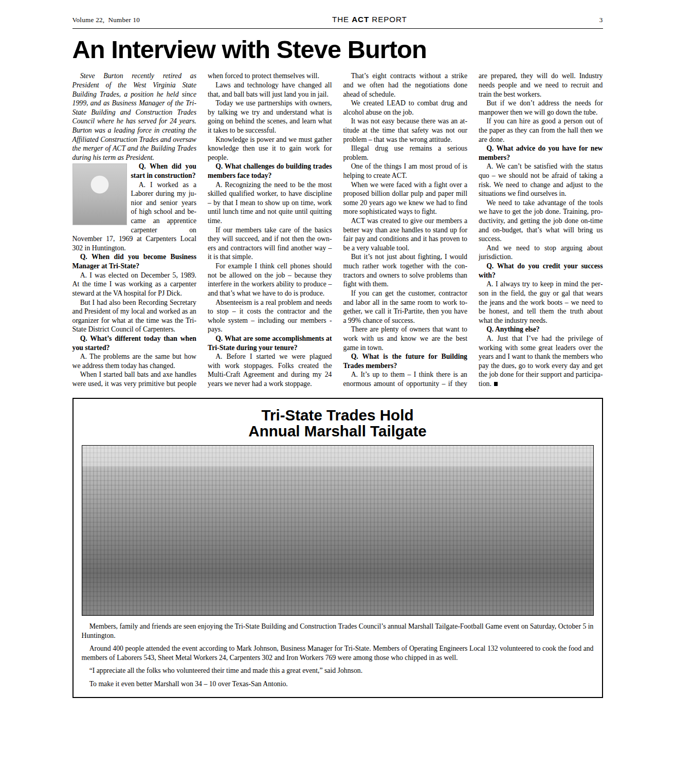Volume 22, Number 10
THE ACT REPORT
3
An Interview with Steve Burton
Steve Burton recently retired as President of the West Virginia State Building Trades, a position he held since 1999, and as Business Manager of the Tri-State Building and Construction Trades Council where he has served for 24 years. Burton was a leading force in creating the Affiliated Construction Trades and oversaw the merger of ACT and the Building Trades during his term as President.
Steve Burton
Q. When did you start in construction?
A. I worked as a Laborer during my junior and senior years of high school and became an apprentice carpenter on November 17, 1969 at Carpenters Local 302 in Huntington.
Q. When did you become Business Manager at Tri-State?
A. I was elected on December 5, 1989. At the time I was working as a carpenter steward at the VA hospital for PJ Dick.
But I had also been Recording Secretary and President of my local and worked as an organizer for what at the time was the Tri-State District Council of Carpenters.
Q. What’s different today than when you started?
A. The problems are the same but how we address them today has changed.
When I started ball bats and axe handles were used, it was very primitive but people when forced to protect themselves will.
Laws and technology have changed all that, and ball bats will just land you in jail.
Today we use partnerships with owners, by talking we try and understand what is going on behind the scenes, and learn what it takes to be successful.
Knowledge is power and we must gather knowledge then use it to gain work for people.
Q. What challenges do building trades members face today?
A. Recognizing the need to be the most skilled qualified worker, to have discipline – by that I mean to show up on time, work until lunch time and not quite until quitting time.
If our members take care of the basics they will succeed, and if not then the owners and contractors will find another way – it is that simple.
For example I think cell phones should not be allowed on the job – because they interfere in the workers ability to produce – and that’s what we have to do is produce.
Absenteeism is a real problem and needs to stop – it costs the contractor and the whole system – including our members - pays.
Q. What are some accomplishments at Tri-State during your tenure?
A. Before I started we were plagued with work stoppages. Folks created the Multi-Craft Agreement and during my 24 years we never had a work stoppage.
That’s eight contracts without a strike and we often had the negotiations done ahead of schedule.
We created LEAD to combat drug and alcohol abuse on the job.
It was not easy because there was an attitude at the time that safety was not our problem – that was the wrong attitude.
Illegal drug use remains a serious problem.
One of the things I am most proud of is helping to create ACT.
When we were faced with a fight over a proposed billion dollar pulp and paper mill some 20 years ago we knew we had to find more sophisticated ways to fight.
ACT was created to give our members a better way than axe handles to stand up for fair pay and conditions and it has proven to be a very valuable tool.
But it’s not just about fighting, I would much rather work together with the contractors and owners to solve problems than fight with them.
If you can get the customer, contractor and labor all in the same room to work together, we call it Tri-Partite, then you have a 99% chance of success.
There are plenty of owners that want to work with us and know we are the best game in town.
Q. What is the future for Building Trades members?
A. It’s up to them – I think there is an enormous amount of opportunity – if they are prepared, they will do well. Industry needs people and we need to recruit and train the best workers.
But if we don’t address the needs for manpower then we will go down the tube.
If you can hire as good a person out of the paper as they can from the hall then we are done.
Q. What advice do you have for new members?
A. We can’t be satisfied with the status quo – we should not be afraid of taking a risk. We need to change and adjust to the situations we find ourselves in.
We need to take advantage of the tools we have to get the job done. Training, productivity, and getting the job done on-time and on-budget, that’s what will bring us success.
And we need to stop arguing about jurisdiction.
Q. What do you credit your success with?
A. I always try to keep in mind the person in the field, the guy or gal that wears the jeans and the work boots – we need to be honest, and tell them the truth about what the industry needs.
Q. Anything else?
A. Just that I’ve had the privilege of working with some great leaders over the years and I want to thank the members who pay the dues, go to work every day and get the job done for their support and participation.
Tri-State Trades Hold
Annual Marshall Tailgate
Members, family and friends are seen enjoying the Tri-State Building and Construction Trades Council’s annual Marshall Tailgate-Football Game event on Saturday, October 5 in Huntington.
Around 400 people attended the event according to Mark Johnson, Business Manager for Tri-State. Members of Operating Engineers Local 132 volunteered to cook the food and members of Laborers 543, Sheet Metal Workers 24, Carpenters 302 and Iron Workers 769 were among those who chipped in as well.
“I appreciate all the folks who volunteered their time and made this a great event,” said Johnson.
To make it even better Marshall won 34 – 10 over Texas-San Antonio.